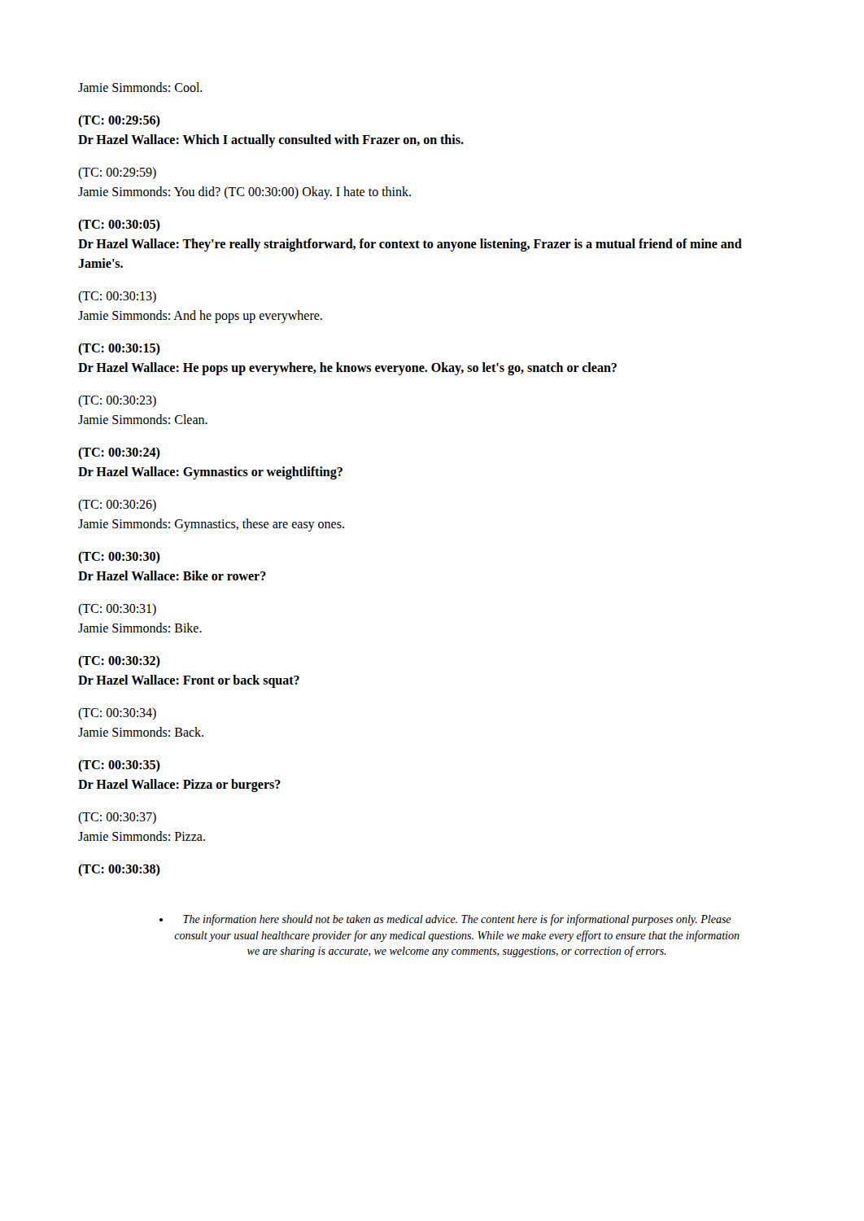Jamie Simmonds: Cool.
(TC: 00:29:56)
Dr Hazel Wallace: Which I actually consulted with Frazer on, on this.
(TC: 00:29:59)
Jamie Simmonds: You did? (TC 00:30:00) Okay. I hate to think.
(TC: 00:30:05)
Dr Hazel Wallace: They're really straightforward, for context to anyone listening, Frazer is a mutual friend of mine and Jamie's.
(TC: 00:30:13)
Jamie Simmonds: And he pops up everywhere.
(TC: 00:30:15)
Dr Hazel Wallace: He pops up everywhere, he knows everyone. Okay, so let's go, snatch or clean?
(TC: 00:30:23)
Jamie Simmonds: Clean.
(TC: 00:30:24)
Dr Hazel Wallace: Gymnastics or weightlifting?
(TC: 00:30:26)
Jamie Simmonds: Gymnastics, these are easy ones.
(TC: 00:30:30)
Dr Hazel Wallace: Bike or rower?
(TC: 00:30:31)
Jamie Simmonds: Bike.
(TC: 00:30:32)
Dr Hazel Wallace: Front or back squat?
(TC: 00:30:34)
Jamie Simmonds: Back.
(TC: 00:30:35)
Dr Hazel Wallace: Pizza or burgers?
(TC: 00:30:37)
Jamie Simmonds: Pizza.
(TC: 00:30:38)
The information here should not be taken as medical advice. The content here is for informational purposes only. Please consult your usual healthcare provider for any medical questions. While we make every effort to ensure that the information we are sharing is accurate, we welcome any comments, suggestions, or correction of errors.